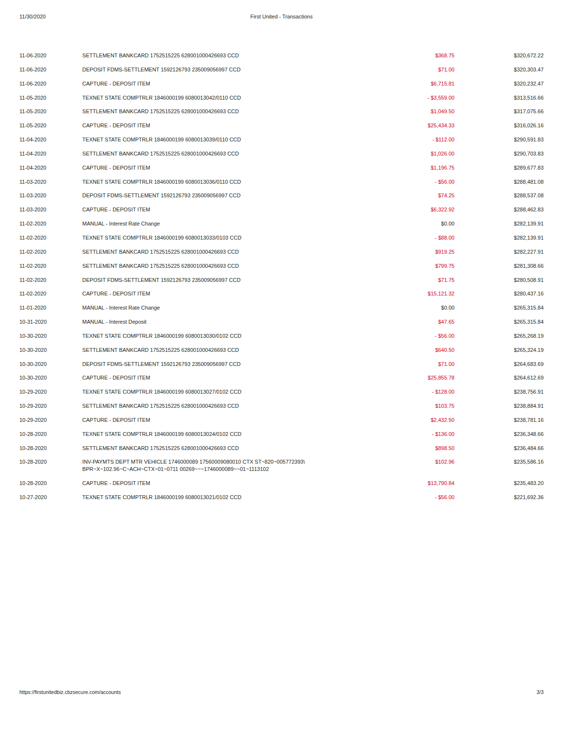11/30/2020
First United - Transactions
| 11-06-2020 | SETTLEMENT BANKCARD 1752515225 628001000426693 CCD | $368.75 | $320,672.22 |
| 11-06-2020 | DEPOSIT FDMS-SETTLEMENT 1592126793 235009056997 CCD | $71.00 | $320,303.47 |
| 11-06-2020 | CAPTURE - DEPOSIT ITEM | $6,715.81 | $320,232.47 |
| 11-05-2020 | TEXNET STATE COMPTRLR 1846000199 6080013042/0110 CCD | - $3,559.00 | $313,516.66 |
| 11-05-2020 | SETTLEMENT BANKCARD 1752515225 628001000426693 CCD | $1,049.50 | $317,075.66 |
| 11-05-2020 | CAPTURE - DEPOSIT ITEM | $25,434.33 | $316,026.16 |
| 11-04-2020 | TEXNET STATE COMPTRLR 1846000199 6080013039/0110 CCD | - $112.00 | $290,591.83 |
| 11-04-2020 | SETTLEMENT BANKCARD 1752515225 628001000426693 CCD | $1,026.00 | $290,703.83 |
| 11-04-2020 | CAPTURE - DEPOSIT ITEM | $1,196.75 | $289,677.83 |
| 11-03-2020 | TEXNET STATE COMPTRLR 1846000199 6080013036/0110 CCD | - $56.00 | $288,481.08 |
| 11-03-2020 | DEPOSIT FDMS-SETTLEMENT 1592126793 235009056997 CCD | $74.25 | $288,537.08 |
| 11-03-2020 | CAPTURE - DEPOSIT ITEM | $6,322.92 | $288,462.83 |
| 11-02-2020 | MANUAL - Interest Rate Change | $0.00 | $282,139.91 |
| 11-02-2020 | TEXNET STATE COMPTRLR 1846000199 6080013033/0103 CCD | - $88.00 | $282,139.91 |
| 11-02-2020 | SETTLEMENT BANKCARD 1752515225 628001000426693 CCD | $919.25 | $282,227.91 |
| 11-02-2020 | SETTLEMENT BANKCARD 1752515225 628001000426693 CCD | $799.75 | $281,308.66 |
| 11-02-2020 | DEPOSIT FDMS-SETTLEMENT 1592126793 235009056997 CCD | $71.75 | $280,508.91 |
| 11-02-2020 | CAPTURE - DEPOSIT ITEM | $15,121.32 | $280,437.16 |
| 11-01-2020 | MANUAL - Interest Rate Change | $0.00 | $265,315.84 |
| 10-31-2020 | MANUAL - Interest Deposit | $47.65 | $265,315.84 |
| 10-30-2020 | TEXNET STATE COMPTRLR 1846000199 6080013030/0102 CCD | - $56.00 | $265,268.19 |
| 10-30-2020 | SETTLEMENT BANKCARD 1752515225 628001000426693 CCD | $640.50 | $265,324.19 |
| 10-30-2020 | DEPOSIT FDMS-SETTLEMENT 1592126793 235009056997 CCD | $71.00 | $264,683.69 |
| 10-30-2020 | CAPTURE - DEPOSIT ITEM | $25,855.78 | $264,612.69 |
| 10-29-2020 | TEXNET STATE COMPTRLR 1846000199 6080013027/0102 CCD | - $128.00 | $238,756.91 |
| 10-29-2020 | SETTLEMENT BANKCARD 1752515225 628001000426693 CCD | $103.75 | $238,884.91 |
| 10-29-2020 | CAPTURE - DEPOSIT ITEM | $2,432.50 | $238,781.16 |
| 10-28-2020 | TEXNET STATE COMPTRLR 1846000199 6080013024/0102 CCD | - $136.00 | $236,348.66 |
| 10-28-2020 | SETTLEMENT BANKCARD 1752515225 628001000426693 CCD | $898.50 | $236,484.66 |
| 10-28-2020 | INV-PAYMTS DEPT MTR VEHICLE 1746000089 17560009080010 CTX ST~820~005772393\ BPR~X~102.96~C~ACH~CTX~01~0711 00269~~~1746000089~~01~1113102 | $102.96 | $235,586.16 |
| 10-28-2020 | CAPTURE - DEPOSIT ITEM | $13,790.84 | $235,483.20 |
| 10-27-2020 | TEXNET STATE COMPTRLR 1846000199 6080013021/0102 CCD | - $56.00 | $221,692.36 |
https://firstunitedbiz.cbzsecure.com/accounts
3/3